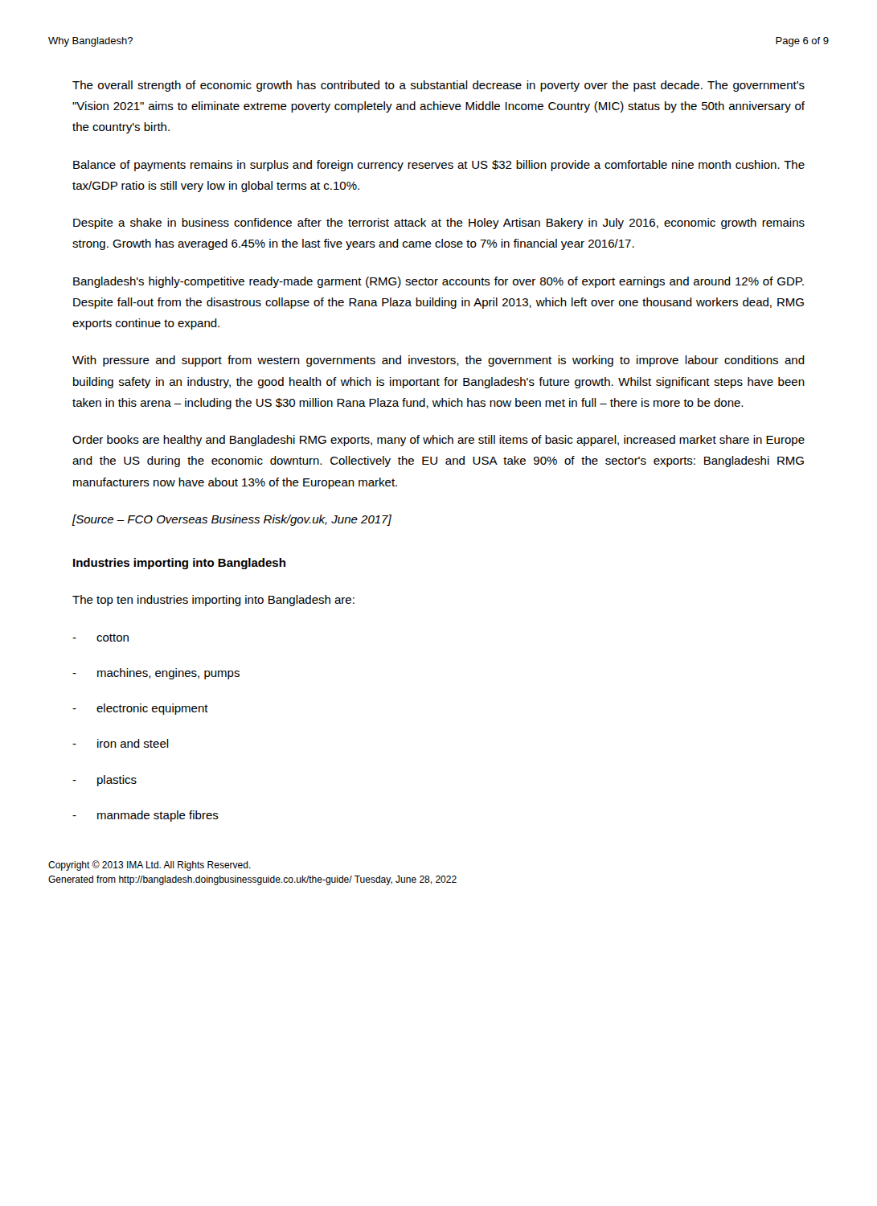Why Bangladesh? Page 6 of 9
The overall strength of economic growth has contributed to a substantial decrease in poverty over the past decade. The government's "Vision 2021" aims to eliminate extreme poverty completely and achieve Middle Income Country (MIC) status by the 50th anniversary of the country's birth.
Balance of payments remains in surplus and foreign currency reserves at US $32 billion provide a comfortable nine month cushion. The tax/GDP ratio is still very low in global terms at c.10%.
Despite a shake in business confidence after the terrorist attack at the Holey Artisan Bakery in July 2016, economic growth remains strong. Growth has averaged 6.45% in the last five years and came close to 7% in financial year 2016/17.
Bangladesh's highly-competitive ready-made garment (RMG) sector accounts for over 80% of export earnings and around 12% of GDP. Despite fall-out from the disastrous collapse of the Rana Plaza building in April 2013, which left over one thousand workers dead, RMG exports continue to expand.
With pressure and support from western governments and investors, the government is working to improve labour conditions and building safety in an industry, the good health of which is important for Bangladesh's future growth. Whilst significant steps have been taken in this arena – including the US $30 million Rana Plaza fund, which has now been met in full – there is more to be done.
Order books are healthy and Bangladeshi RMG exports, many of which are still items of basic apparel, increased market share in Europe and the US during the economic downturn. Collectively the EU and USA take 90% of the sector's exports: Bangladeshi RMG manufacturers now have about 13% of the European market.
[Source – FCO Overseas Business Risk/gov.uk, June 2017]
Industries importing into Bangladesh
The top ten industries importing into Bangladesh are:
cotton
machines, engines, pumps
electronic equipment
iron and steel
plastics
manmade staple fibres
Copyright © 2013 IMA Ltd. All Rights Reserved.
Generated from http://bangladesh.doingbusinessguide.co.uk/the-guide/ Tuesday, June 28, 2022